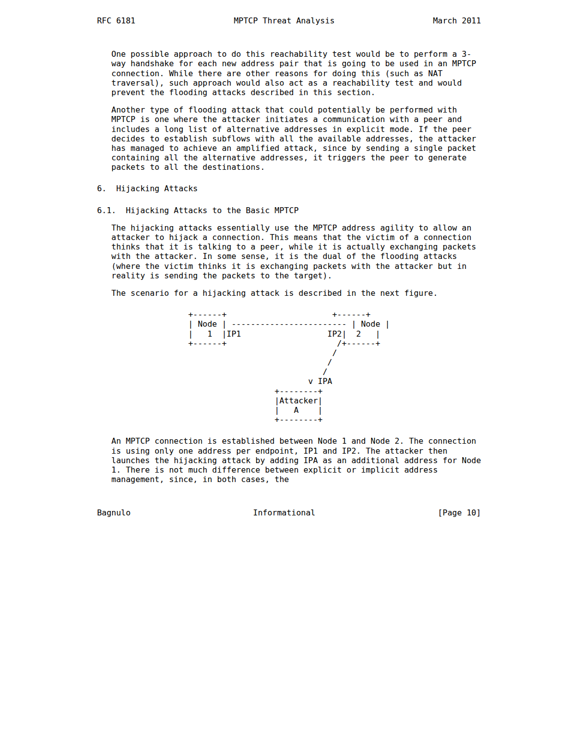RFC 6181 MPTCP Threat Analysis March 2011
One possible approach to do this reachability test would be to perform a 3-way handshake for each new address pair that is going to be used in an MPTCP connection. While there are other reasons for doing this (such as NAT traversal), such approach would also act as a reachability test and would prevent the flooding attacks described in this section.
Another type of flooding attack that could potentially be performed with MPTCP is one where the attacker initiates a communication with a peer and includes a long list of alternative addresses in explicit mode. If the peer decides to establish subflows with all the available addresses, the attacker has managed to achieve an amplified attack, since by sending a single packet containing all the alternative addresses, it triggers the peer to generate packets to all the destinations.
6. Hijacking Attacks
6.1. Hijacking Attacks to the Basic MPTCP
The hijacking attacks essentially use the MPTCP address agility to allow an attacker to hijack a connection. This means that the victim of a connection thinks that it is talking to a peer, while it is actually exchanging packets with the attacker. In some sense, it is the dual of the flooding attacks (where the victim thinks it is exchanging packets with the attacker but in reality is sending the packets to the target).
The scenario for a hijacking attack is described in the next figure.
                +------+                      +------+
                | Node | ------------------------ | Node |
                |   1  |IP1                  IP2|  2   |
                +------+                       /+------+
                                              /
                                             /
                                            /
                                         v IPA
                                  +--------+
                                  |Attacker|
                                  |   A    |
                                  +--------+
An MPTCP connection is established between Node 1 and Node 2. The connection is using only one address per endpoint, IP1 and IP2. The attacker then launches the hijacking attack by adding IPA as an additional address for Node 1. There is not much difference between explicit or implicit address management, since, in both cases, the
Bagnulo Informational [Page 10]